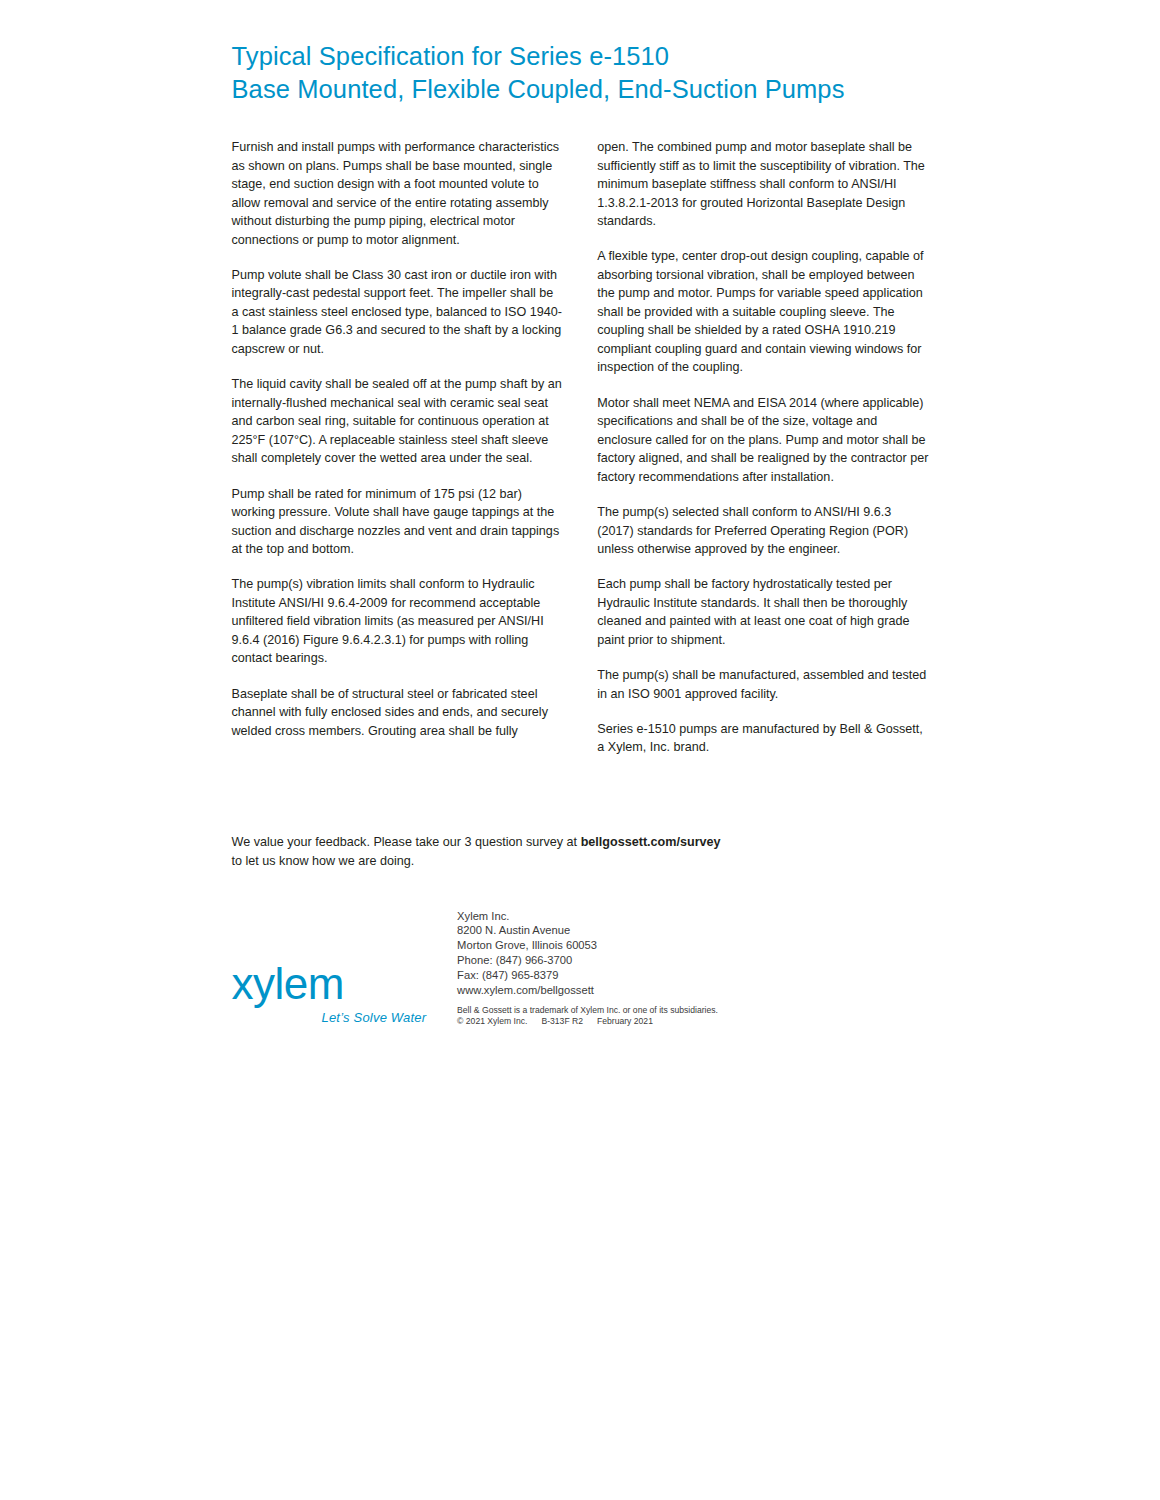Typical Specification for Series e-1510
Base Mounted, Flexible Coupled, End-Suction Pumps
Furnish and install pumps with performance characteristics as shown on plans. Pumps shall be base mounted, single stage, end suction design with a foot mounted volute to allow removal and service of the entire rotating assembly without disturbing the pump piping, electrical motor connections or pump to motor alignment.
Pump volute shall be Class 30 cast iron or ductile iron with integrally-cast pedestal support feet. The impeller shall be a cast stainless steel enclosed type, balanced to ISO 1940-1 balance grade G6.3 and secured to the shaft by a locking capscrew or nut.
The liquid cavity shall be sealed off at the pump shaft by an internally-flushed mechanical seal with ceramic seal seat and carbon seal ring, suitable for continuous operation at 225°F (107°C). A replaceable stainless steel shaft sleeve shall completely cover the wetted area under the seal.
Pump shall be rated for minimum of 175 psi (12 bar) working pressure. Volute shall have gauge tappings at the suction and discharge nozzles and vent and drain tappings at the top and bottom.
The pump(s) vibration limits shall conform to Hydraulic Institute ANSI/HI 9.6.4-2009 for recommend acceptable unfiltered field vibration limits (as measured per ANSI/HI 9.6.4 (2016) Figure 9.6.4.2.3.1) for pumps with rolling contact bearings.
Baseplate shall be of structural steel or fabricated steel channel with fully enclosed sides and ends, and securely welded cross members. Grouting area shall be fully
open. The combined pump and motor baseplate shall be sufficiently stiff as to limit the susceptibility of vibration. The minimum baseplate stiffness shall conform to ANSI/HI 1.3.8.2.1-2013 for grouted Horizontal Baseplate Design standards.
A flexible type, center drop-out design coupling, capable of absorbing torsional vibration, shall be employed between the pump and motor. Pumps for variable speed application shall be provided with a suitable coupling sleeve. The coupling shall be shielded by a rated OSHA 1910.219 compliant coupling guard and contain viewing windows for inspection of the coupling.
Motor shall meet NEMA and EISA 2014 (where applicable) specifications and shall be of the size, voltage and enclosure called for on the plans. Pump and motor shall be factory aligned, and shall be realigned by the contractor per factory recommendations after installation.
The pump(s) selected shall conform to ANSI/HI 9.6.3 (2017) standards for Preferred Operating Region (POR) unless otherwise approved by the engineer.
Each pump shall be factory hydrostatically tested per Hydraulic Institute standards. It shall then be thoroughly cleaned and painted with at least one coat of high grade paint prior to shipment.
The pump(s) shall be manufactured, assembled and tested in an ISO 9001 approved facility.
Series e-1510 pumps are manufactured by Bell & Gossett, a Xylem, Inc. brand.
We value your feedback. Please take our 3 question survey at bellgossett.com/survey to let us know how we are doing.
xylem
Let’s Solve Water
Xylem Inc.
8200 N. Austin Avenue
Morton Grove, Illinois 60053
Phone: (847) 966-3700
Fax: (847) 965-8379
www.xylem.com/bellgossett
Bell & Gossett is a trademark of Xylem Inc. or one of its subsidiaries.
© 2021 Xylem Inc. B-313F R2 February 2021